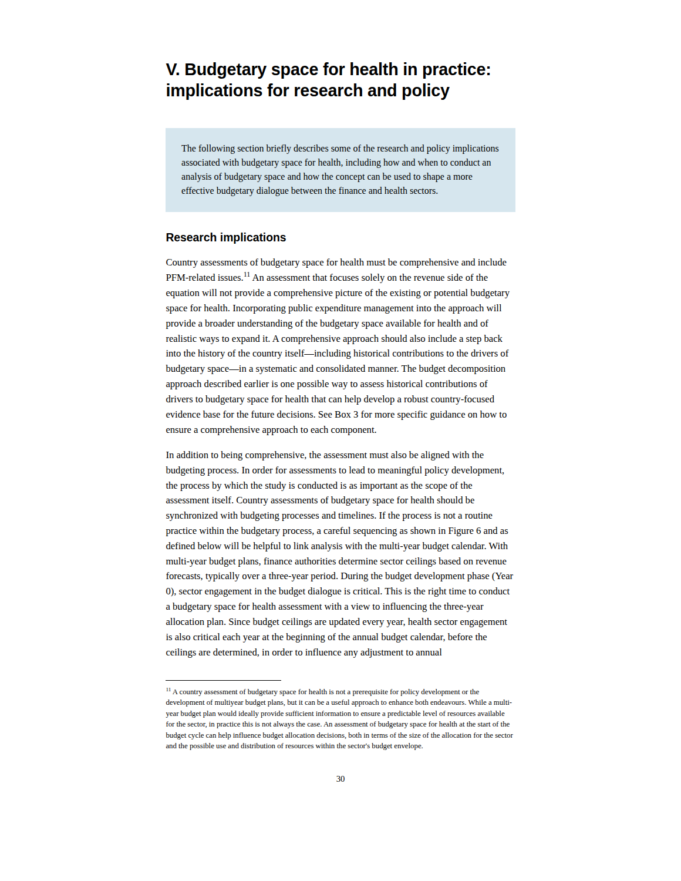V. Budgetary space for health in practice:
implications for research and policy
The following section briefly describes some of the research and policy implications associated with budgetary space for health, including how and when to conduct an analysis of budgetary space and how the concept can be used to shape a more effective budgetary dialogue between the finance and health sectors.
Research implications
Country assessments of budgetary space for health must be comprehensive and include PFM-related issues.11 An assessment that focuses solely on the revenue side of the equation will not provide a comprehensive picture of the existing or potential budgetary space for health. Incorporating public expenditure management into the approach will provide a broader understanding of the budgetary space available for health and of realistic ways to expand it. A comprehensive approach should also include a step back into the history of the country itself—including historical contributions to the drivers of budgetary space—in a systematic and consolidated manner. The budget decomposition approach described earlier is one possible way to assess historical contributions of drivers to budgetary space for health that can help develop a robust country-focused evidence base for the future decisions. See Box 3 for more specific guidance on how to ensure a comprehensive approach to each component.
In addition to being comprehensive, the assessment must also be aligned with the budgeting process. In order for assessments to lead to meaningful policy development, the process by which the study is conducted is as important as the scope of the assessment itself. Country assessments of budgetary space for health should be synchronized with budgeting processes and timelines. If the process is not a routine practice within the budgetary process, a careful sequencing as shown in Figure 6 and as defined below will be helpful to link analysis with the multi-year budget calendar. With multi-year budget plans, finance authorities determine sector ceilings based on revenue forecasts, typically over a three-year period. During the budget development phase (Year 0), sector engagement in the budget dialogue is critical. This is the right time to conduct a budgetary space for health assessment with a view to influencing the three-year allocation plan. Since budget ceilings are updated every year, health sector engagement is also critical each year at the beginning of the annual budget calendar, before the ceilings are determined, in order to influence any adjustment to annual
11 A country assessment of budgetary space for health is not a prerequisite for policy development or the development of multiyear budget plans, but it can be a useful approach to enhance both endeavours. While a multi-year budget plan would ideally provide sufficient information to ensure a predictable level of resources available for the sector, in practice this is not always the case. An assessment of budgetary space for health at the start of the budget cycle can help influence budget allocation decisions, both in terms of the size of the allocation for the sector and the possible use and distribution of resources within the sector's budget envelope.
30